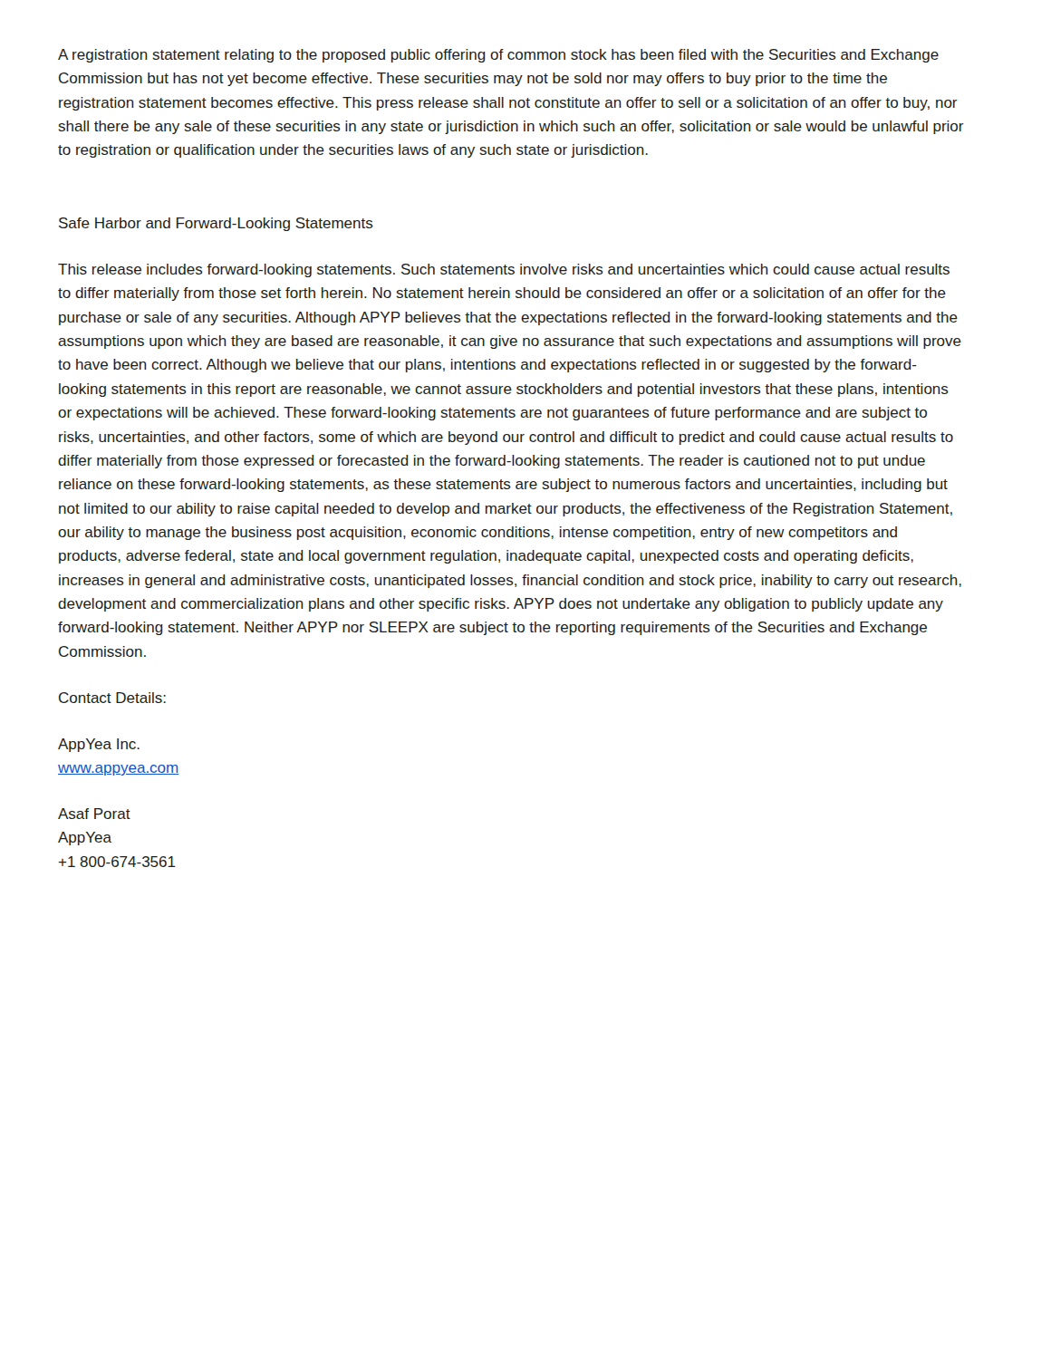A registration statement relating to the proposed public offering of common stock has been filed with the Securities and Exchange Commission but has not yet become effective. These securities may not be sold nor may offers to buy prior to the time the registration statement becomes effective. This press release shall not constitute an offer to sell or a solicitation of an offer to buy, nor shall there be any sale of these securities in any state or jurisdiction in which such an offer, solicitation or sale would be unlawful prior to registration or qualification under the securities laws of any such state or jurisdiction.
Safe Harbor and Forward-Looking Statements
This release includes forward-looking statements. Such statements involve risks and uncertainties which could cause actual results to differ materially from those set forth herein. No statement herein should be considered an offer or a solicitation of an offer for the purchase or sale of any securities. Although APYP believes that the expectations reflected in the forward-looking statements and the assumptions upon which they are based are reasonable, it can give no assurance that such expectations and assumptions will prove to have been correct. Although we believe that our plans, intentions and expectations reflected in or suggested by the forward-looking statements in this report are reasonable, we cannot assure stockholders and potential investors that these plans, intentions or expectations will be achieved. These forward-looking statements are not guarantees of future performance and are subject to risks, uncertainties, and other factors, some of which are beyond our control and difficult to predict and could cause actual results to differ materially from those expressed or forecasted in the forward-looking statements. The reader is cautioned not to put undue reliance on these forward-looking statements, as these statements are subject to numerous factors and uncertainties, including but not limited to our ability to raise capital needed to develop and market our products, the effectiveness of the Registration Statement, our ability to manage the business post acquisition, economic conditions, intense competition, entry of new competitors and products, adverse federal, state and local government regulation, inadequate capital, unexpected costs and operating deficits, increases in general and administrative costs, unanticipated losses, financial condition and stock price, inability to carry out research, development and commercialization plans and other specific risks. APYP does not undertake any obligation to publicly update any forward-looking statement. Neither APYP nor SLEEPX are subject to the reporting requirements of the Securities and Exchange Commission.
Contact Details:
AppYea Inc.
www.appyea.com
Asaf Porat
AppYea
+1 800-674-3561